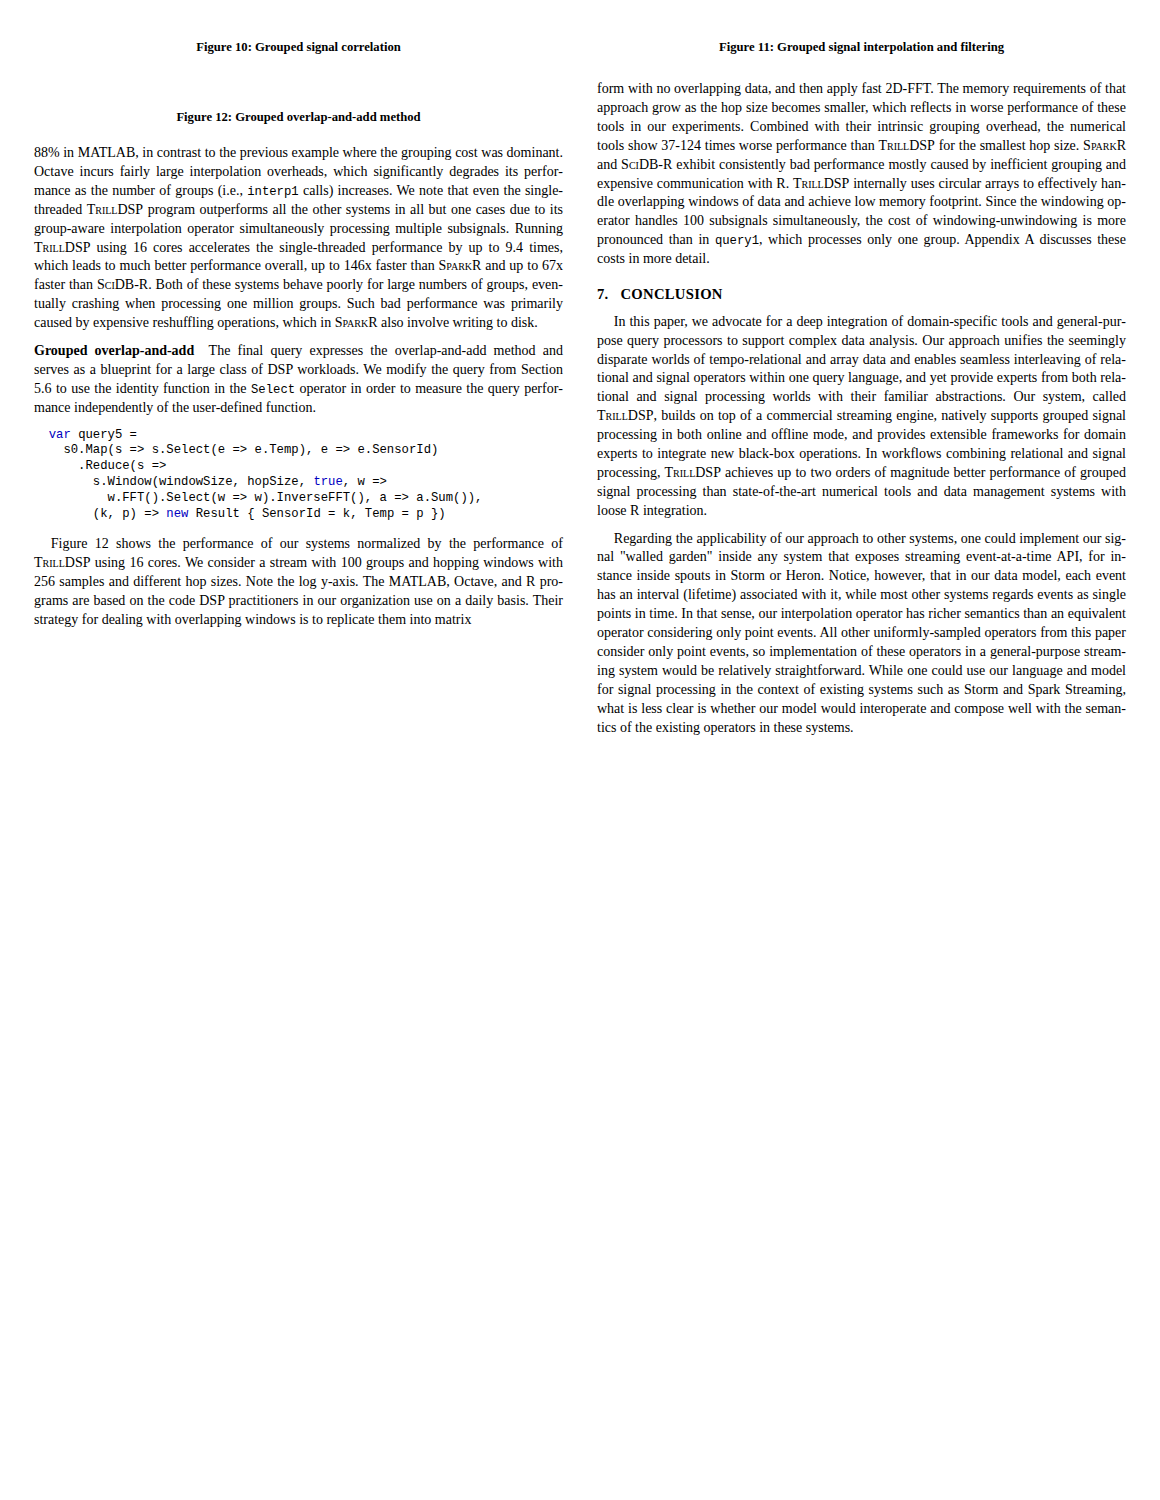Figure 10: Grouped signal correlation
Figure 11: Grouped signal interpolation and filtering
Figure 12: Grouped overlap-and-add method
88% in MATLAB, in contrast to the previous example where the grouping cost was dominant. Octave incurs fairly large interpolation overheads, which significantly degrades its performance as the number of groups (i.e., interp1 calls) increases. We note that even the single-threaded TrillDSP program outperforms all the other systems in all but one cases due to its group-aware interpolation operator simultaneously processing multiple subsignals. Running TrillDSP using 16 cores accelerates the single-threaded performance by up to 9.4 times, which leads to much better performance overall, up to 146x faster than SparkR and up to 67x faster than SciDB-R. Both of these systems behave poorly for large numbers of groups, eventually crashing when processing one million groups. Such bad performance was primarily caused by expensive reshuffling operations, which in SparkR also involve writing to disk.
Grouped overlap-and-add The final query expresses the overlap-and-add method and serves as a blueprint for a large class of DSP workloads. We modify the query from Section 5.6 to use the identity function in the Select operator in order to measure the query performance independently of the user-defined function.
var query5 =
  s0.Map(s => s.Select(e => e.Temp), e => e.SensorId)
    .Reduce(s =>
      s.Window(windowSize, hopSize, true, w =>
        w.FFT().Select(w => w).InverseFFT(), a => a.Sum()),
      (k, p) => new Result { SensorId = k, Temp = p })
Figure 12 shows the performance of our systems normalized by the performance of TrillDSP using 16 cores. We consider a stream with 100 groups and hopping windows with 256 samples and different hop sizes. Note the log y-axis. The MATLAB, Octave, and R programs are based on the code DSP practitioners in our organization use on a daily basis. Their strategy for dealing with overlapping windows is to replicate them into matrix
form with no overlapping data, and then apply fast 2D-FFT. The memory requirements of that approach grow as the hop size becomes smaller, which reflects in worse performance of these tools in our experiments. Combined with their intrinsic grouping overhead, the numerical tools show 37-124 times worse performance than TrillDSP for the smallest hop size. SparkR and SciDB-R exhibit consistently bad performance mostly caused by inefficient grouping and expensive communication with R. TrillDSP internally uses circular arrays to effectively handle overlapping windows of data and achieve low memory footprint. Since the windowing operator handles 100 subsignals simultaneously, the cost of windowing-unwindowing is more pronounced than in query1, which processes only one group. Appendix A discusses these costs in more detail.
7. CONCLUSION
In this paper, we advocate for a deep integration of domain-specific tools and general-purpose query processors to support complex data analysis. Our approach unifies the seemingly disparate worlds of tempo-relational and array data and enables seamless interleaving of relational and signal operators within one query language, and yet provide experts from both relational and signal processing worlds with their familiar abstractions. Our system, called TrillDSP, builds on top of a commercial streaming engine, natively supports grouped signal processing in both online and offline mode, and provides extensible frameworks for domain experts to integrate new black-box operations. In workflows combining relational and signal processing, TrillDSP achieves up to two orders of magnitude better performance of grouped signal processing than state-of-the-art numerical tools and data management systems with loose R integration.
Regarding the applicability of our approach to other systems, one could implement our signal "walled garden" inside any system that exposes streaming event-at-a-time API, for instance inside spouts in Storm or Heron. Notice, however, that in our data model, each event has an interval (lifetime) associated with it, while most other systems regards events as single points in time. In that sense, our interpolation operator has richer semantics than an equivalent operator considering only point events. All other uniformly-sampled operators from this paper consider only point events, so implementation of these operators in a general-purpose streaming system would be relatively straightforward. While one could use our language and model for signal processing in the context of existing systems such as Storm and Spark Streaming, what is less clear is whether our model would interoperate and compose well with the semantics of the existing operators in these systems.